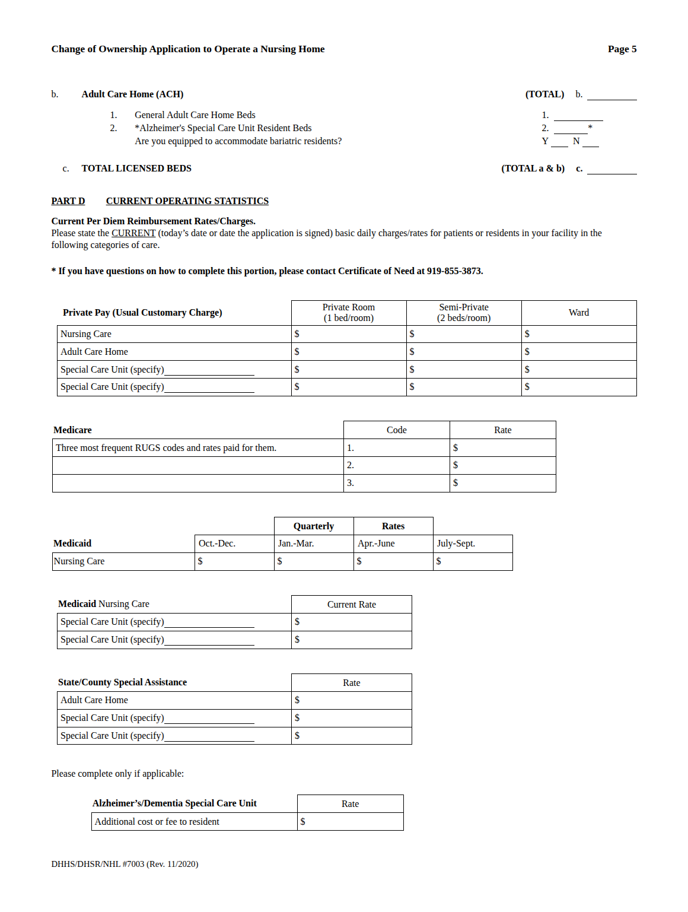Change of Ownership Application to Operate a Nursing Home Page 5
b. Adult Care Home (ACH) (TOTAL) b.
1. General Adult Care Home Beds 1.
2. *Alzheimer's Special Care Unit Resident Beds 2. *
Are you equipped to accommodate bariatric residents? Y N
c. TOTAL LICENSED BEDS (TOTAL a & b) c.
PART D CURRENT OPERATING STATISTICS
Current Per Diem Reimbursement Rates/Charges.
Please state the CURRENT (today’s date or date the application is signed) basic daily charges/rates for patients or residents in your facility in the following categories of care.
* If you have questions on how to complete this portion, please contact Certificate of Need at 919-855-3873.
| Private Pay (Usual Customary Charge) | Private Room (1 bed/room) | Semi-Private (2 beds/room) | Ward |
| Nursing Care | $ | $ | $ |
| Adult Care Home | $ | $ | $ |
| Special Care Unit (specify) | $ | $ | $ |
| Special Care Unit (specify) | $ | $ | $ |
| Medicare | Code | Rate |
| Three most frequent RUGS codes and rates paid for them. | 1. | $ |
| | 2. | $ |
| | 3. | $ |
| | | Quarterly | Rates | |
| Medicaid | Oct.-Dec. | Jan.-Mar. | Apr.-June | July-Sept. |
| Nursing Care | $ | $ | $ | $ |
| Medicaid Nursing Care | Current Rate |
| Special Care Unit (specify) | $ |
| Special Care Unit (specify) | $ |
| State/County Special Assistance | Rate |
| Adult Care Home | $ |
| Special Care Unit (specify) | $ |
| Special Care Unit (specify) | $ |
Please complete only if applicable:
| Alzheimer’s/Dementia Special Care Unit | Rate |
| Additional cost or fee to resident | $ |
DHHS/DHSR/NHL #7003 (Rev. 11/2020)